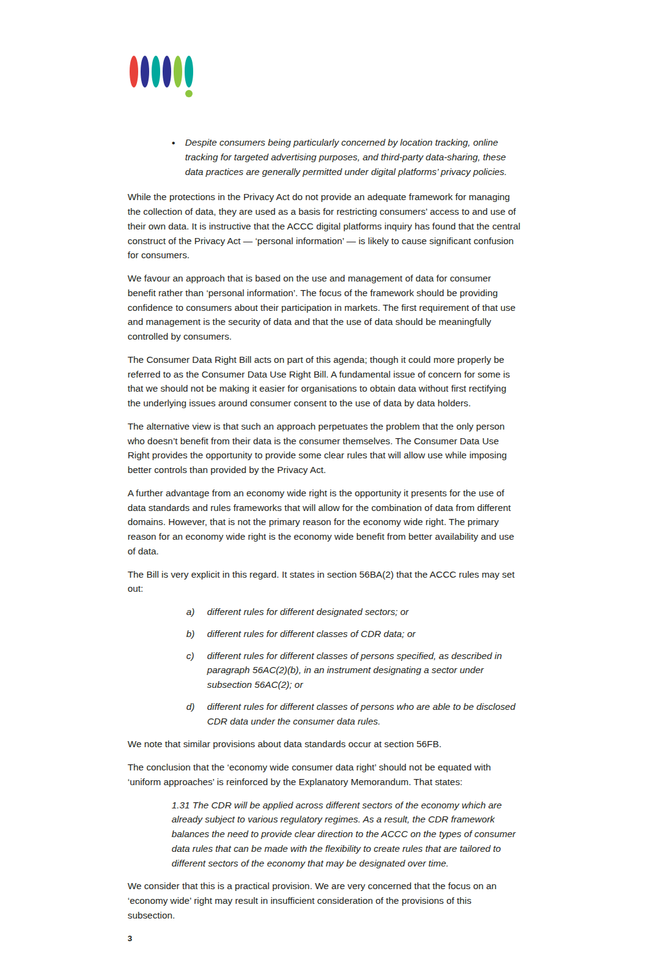Despite consumers being particularly concerned by location tracking, online tracking for targeted advertising purposes, and third-party data-sharing, these data practices are generally permitted under digital platforms’ privacy policies.
While the protections in the Privacy Act do not provide an adequate framework for managing the collection of data, they are used as a basis for restricting consumers’ access to and use of their own data. It is instructive that the ACCC digital platforms inquiry has found that the central construct of the Privacy Act — ‘personal information’ — is likely to cause significant confusion for consumers.
We favour an approach that is based on the use and management of data for consumer benefit rather than ‘personal information’. The focus of the framework should be providing confidence to consumers about their participation in markets. The first requirement of that use and management is the security of data and that the use of data should be meaningfully controlled by consumers.
The Consumer Data Right Bill acts on part of this agenda; though it could more properly be referred to as the Consumer Data Use Right Bill. A fundamental issue of concern for some is that we should not be making it easier for organisations to obtain data without first rectifying the underlying issues around consumer consent to the use of data by data holders.
The alternative view is that such an approach perpetuates the problem that the only person who doesn’t benefit from their data is the consumer themselves. The Consumer Data Use Right provides the opportunity to provide some clear rules that will allow use while imposing better controls than provided by the Privacy Act.
A further advantage from an economy wide right is the opportunity it presents for the use of data standards and rules frameworks that will allow for the combination of data from different domains. However, that is not the primary reason for the economy wide right. The primary reason for an economy wide right is the economy wide benefit from better availability and use of data.
The Bill is very explicit in this regard. It states in section 56BA(2) that the ACCC rules may set out:
different rules for different designated sectors; or
different rules for different classes of CDR data; or
different rules for different classes of persons specified, as described in paragraph 56AC(2)(b), in an instrument designating a sector under subsection 56AC(2); or
different rules for different classes of persons who are able to be disclosed CDR data under the consumer data rules.
We note that similar provisions about data standards occur at section 56FB.
The conclusion that the ‘economy wide consumer data right’ should not be equated with ‘uniform approaches’ is reinforced by the Explanatory Memorandum. That states:
1.31 The CDR will be applied across different sectors of the economy which are already subject to various regulatory regimes. As a result, the CDR framework balances the need to provide clear direction to the ACCC on the types of consumer data rules that can be made with the flexibility to create rules that are tailored to different sectors of the economy that may be designated over time.
We consider that this is a practical provision. We are very concerned that the focus on an ‘economy wide’ right may result in insufficient consideration of the provisions of this subsection.
3